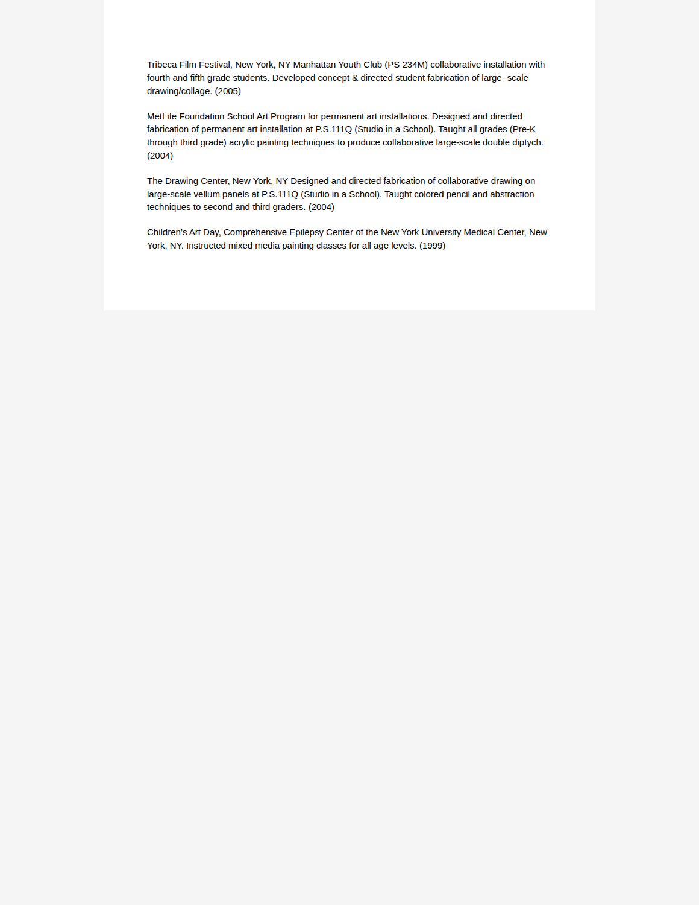Tribeca Film Festival, New York, NY Manhattan Youth Club (PS 234M) collaborative installation with fourth and fifth grade students. Developed concept & directed student fabrication of large- scale drawing/collage. (2005)
MetLife Foundation School Art Program for permanent art installations. Designed and directed fabrication of permanent art installation at P.S.111Q (Studio in a School). Taught all grades (Pre-K through third grade) acrylic painting techniques to produce collaborative large-scale double diptych. (2004)
The Drawing Center, New York, NY Designed and directed fabrication of collaborative drawing on large-scale vellum panels at P.S.111Q (Studio in a School). Taught colored pencil and abstraction techniques to second and third graders. (2004)
Children’s Art Day, Comprehensive Epilepsy Center of the New York University Medical Center, New York, NY. Instructed mixed media painting classes for all age levels. (1999)